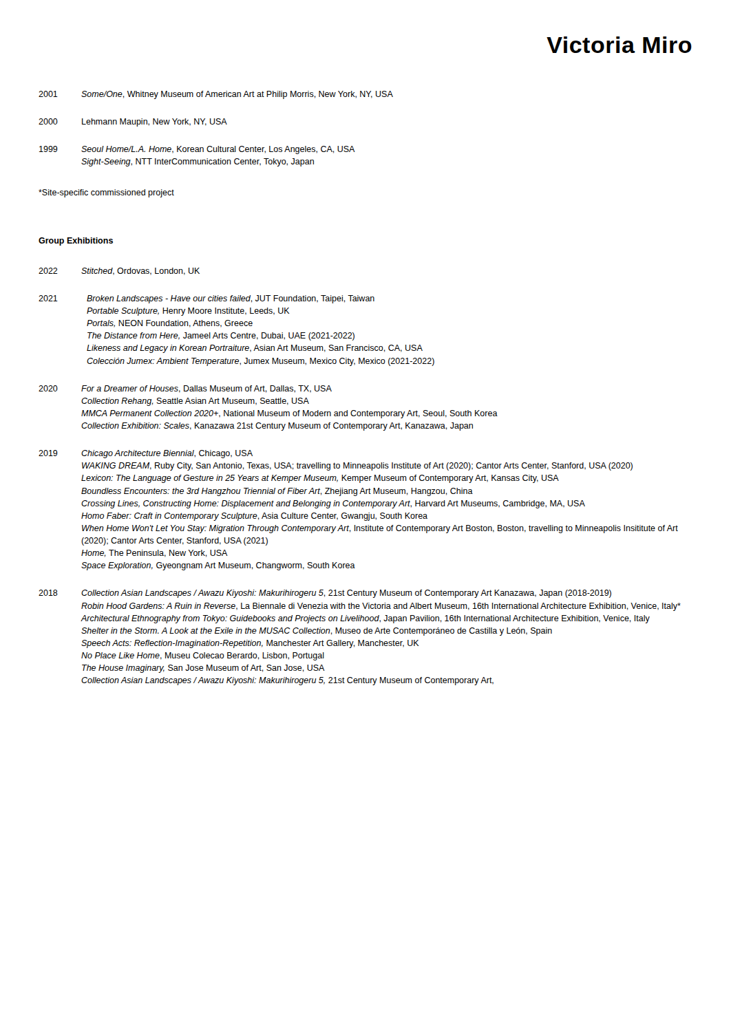Victoria Miro
2001
Some/One, Whitney Museum of American Art at Philip Morris, New York, NY, USA
2000
Lehmann Maupin, New York, NY, USA
1999
Seoul Home/L.A. Home, Korean Cultural Center, Los Angeles, CA, USA
Sight-Seeing, NTT InterCommunication Center, Tokyo, Japan
*Site-specific commissioned project
Group Exhibitions
2022
Stitched, Ordovas, London, UK
2021
Broken Landscapes - Have our cities failed, JUT Foundation, Taipei, Taiwan
Portable Sculpture, Henry Moore Institute, Leeds, UK
Portals, NEON Foundation, Athens, Greece
The Distance from Here, Jameel Arts Centre, Dubai, UAE (2021-2022)
Likeness and Legacy in Korean Portraiture, Asian Art Museum, San Francisco, CA, USA
Colección Jumex: Ambient Temperature, Jumex Museum, Mexico City, Mexico (2021-2022)
2020
For a Dreamer of Houses, Dallas Museum of Art, Dallas, TX, USA
Collection Rehang, Seattle Asian Art Museum, Seattle, USA
MMCA Permanent Collection 2020+, National Museum of Modern and Contemporary Art, Seoul, South Korea
Collection Exhibition: Scales, Kanazawa 21st Century Museum of Contemporary Art, Kanazawa, Japan
2019
Chicago Architecture Biennial, Chicago, USA
WAKING DREAM, Ruby City, San Antonio, Texas, USA; travelling to Minneapolis Institute of Art (2020); Cantor Arts Center, Stanford, USA (2020)
Lexicon: The Language of Gesture in 25 Years at Kemper Museum, Kemper Museum of Contemporary Art, Kansas City, USA
Boundless Encounters: the 3rd Hangzhou Triennial of Fiber Art, Zhejiang Art Museum, Hangzou, China
Crossing Lines, Constructing Home: Displacement and Belonging in Contemporary Art, Harvard Art Museums, Cambridge, MA, USA
Homo Faber: Craft in Contemporary Sculpture, Asia Culture Center, Gwangju, South Korea
When Home Won't Let You Stay: Migration Through Contemporary Art, Institute of Contemporary Art Boston, Boston, travelling to Minneapolis Insititute of Art (2020); Cantor Arts Center, Stanford, USA (2021)
Home, The Peninsula, New York, USA
Space Exploration, Gyeongnam Art Museum, Changworm, South Korea
2018
Collection Asian Landscapes / Awazu Kiyoshi: Makurihirogeru 5, 21st Century Museum of Contemporary Art Kanazawa, Japan (2018-2019)
Robin Hood Gardens: A Ruin in Reverse, La Biennale di Venezia with the Victoria and Albert Museum, 16th International Architecture Exhibition, Venice, Italy*
Architectural Ethnography from Tokyo: Guidebooks and Projects on Livelihood, Japan Pavilion, 16th International Architecture Exhibition, Venice, Italy
Shelter in the Storm. A Look at the Exile in the MUSAC Collection, Museo de Arte Contemporáneo de Castilla y León, Spain
Speech Acts: Reflection-Imagination-Repetition, Manchester Art Gallery, Manchester, UK
No Place Like Home, Museu Colecao Berardo, Lisbon, Portugal
The House Imaginary, San Jose Museum of Art, San Jose, USA
Collection Asian Landscapes / Awazu Kiyoshi: Makurihirogeru 5, 21st Century Museum of Contemporary Art,